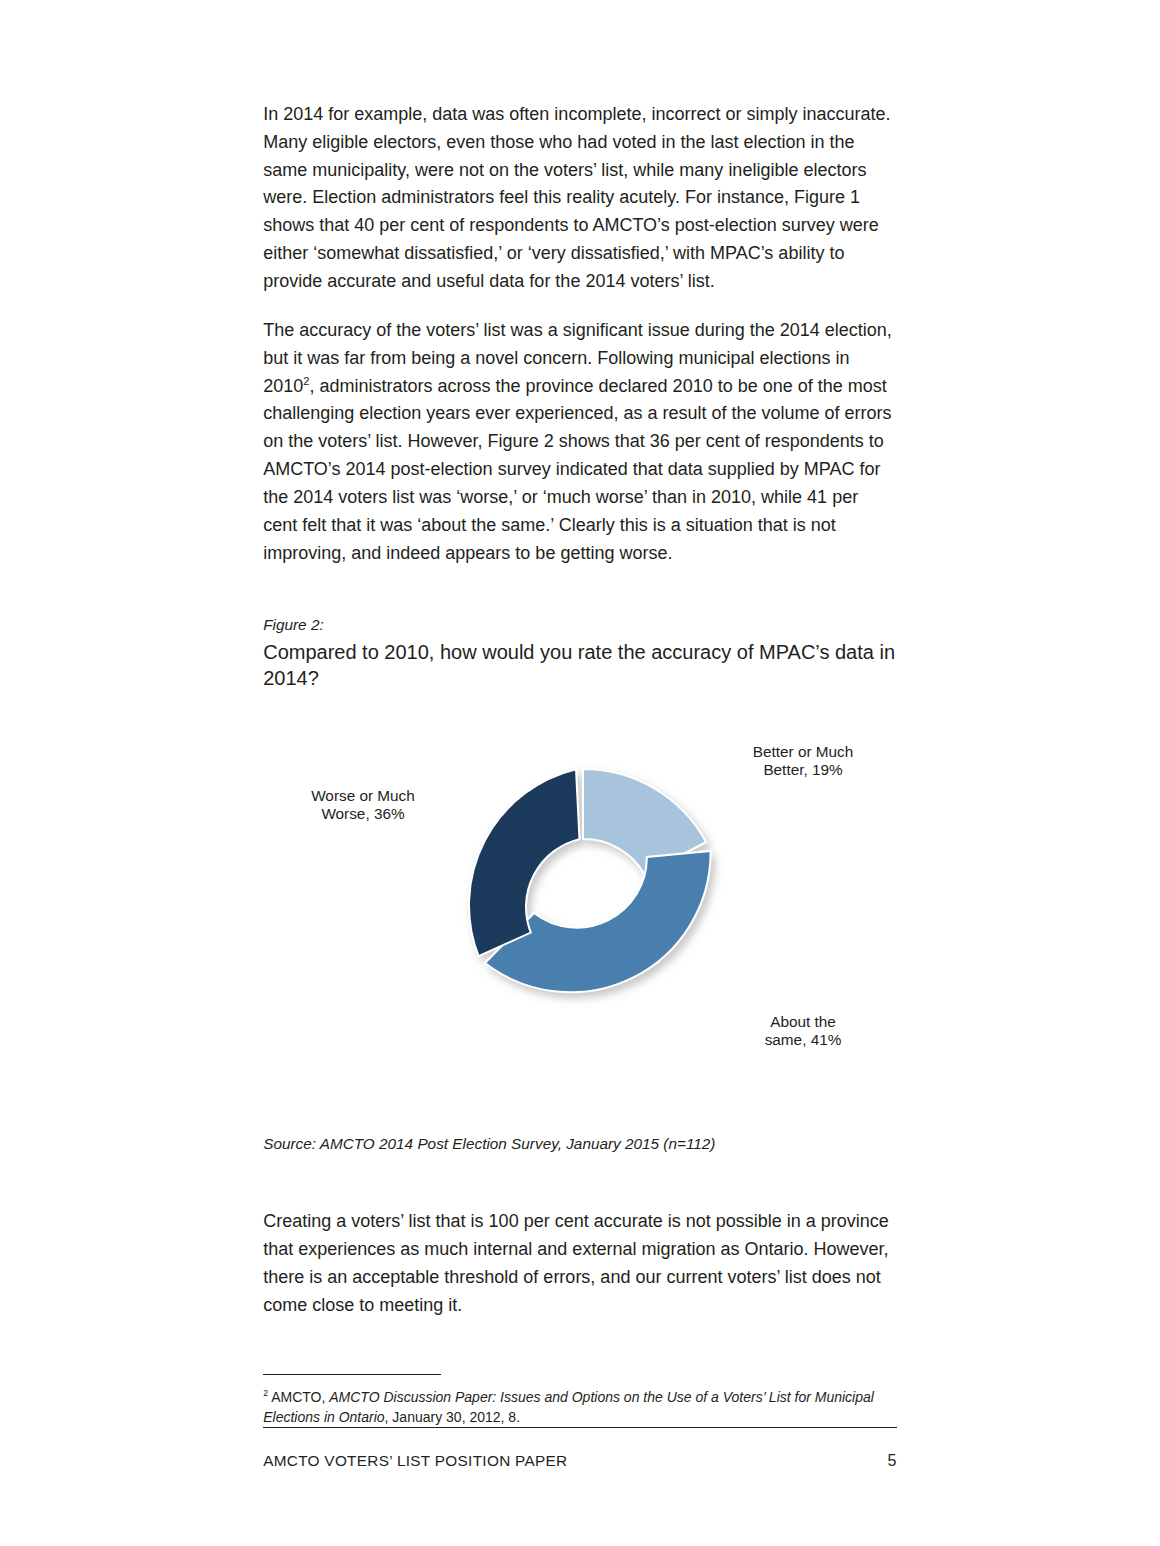In 2014 for example, data was often incomplete, incorrect or simply inaccurate. Many eligible electors, even those who had voted in the last election in the same municipality, were not on the voters’ list, while many ineligible electors were. Election administrators feel this reality acutely. For instance, Figure 1 shows that 40 per cent of respondents to AMCTO’s post-election survey were either ‘somewhat dissatisfied,’ or ‘very dissatisfied,’ with MPAC’s ability to provide accurate and useful data for the 2014 voters’ list.
The accuracy of the voters’ list was a significant issue during the 2014 election, but it was far from being a novel concern. Following municipal elections in 20102, administrators across the province declared 2010 to be one of the most challenging election years ever experienced, as a result of the volume of errors on the voters’ list. However, Figure 2 shows that 36 per cent of respondents to AMCTO’s 2014 post-election survey indicated that data supplied by MPAC for the 2014 voters list was ‘worse,’ or ‘much worse’ than in 2010, while 41 per cent felt that it was ‘about the same.’ Clearly this is a situation that is not improving, and indeed appears to be getting worse.
Figure 2:
Compared to 2010, how would you rate the accuracy of MPAC’s data in 2014?
Better or Much Better, 19% Worse or Much Worse, 36% About the same, 41%
Source: AMCTO 2014 Post Election Survey, January 2015 (n=112)
Creating a voters’ list that is 100 per cent accurate is not possible in a province that experiences as much internal and external migration as Ontario. However, there is an acceptable threshold of errors, and our current voters’ list does not come close to meeting it.
2 AMCTO, AMCTO Discussion Paper: Issues and Options on the Use of a Voters’ List for Municipal Elections in Ontario, January 30, 2012, 8.
AMCTO VOTERS’ LIST POSITION PAPER 5